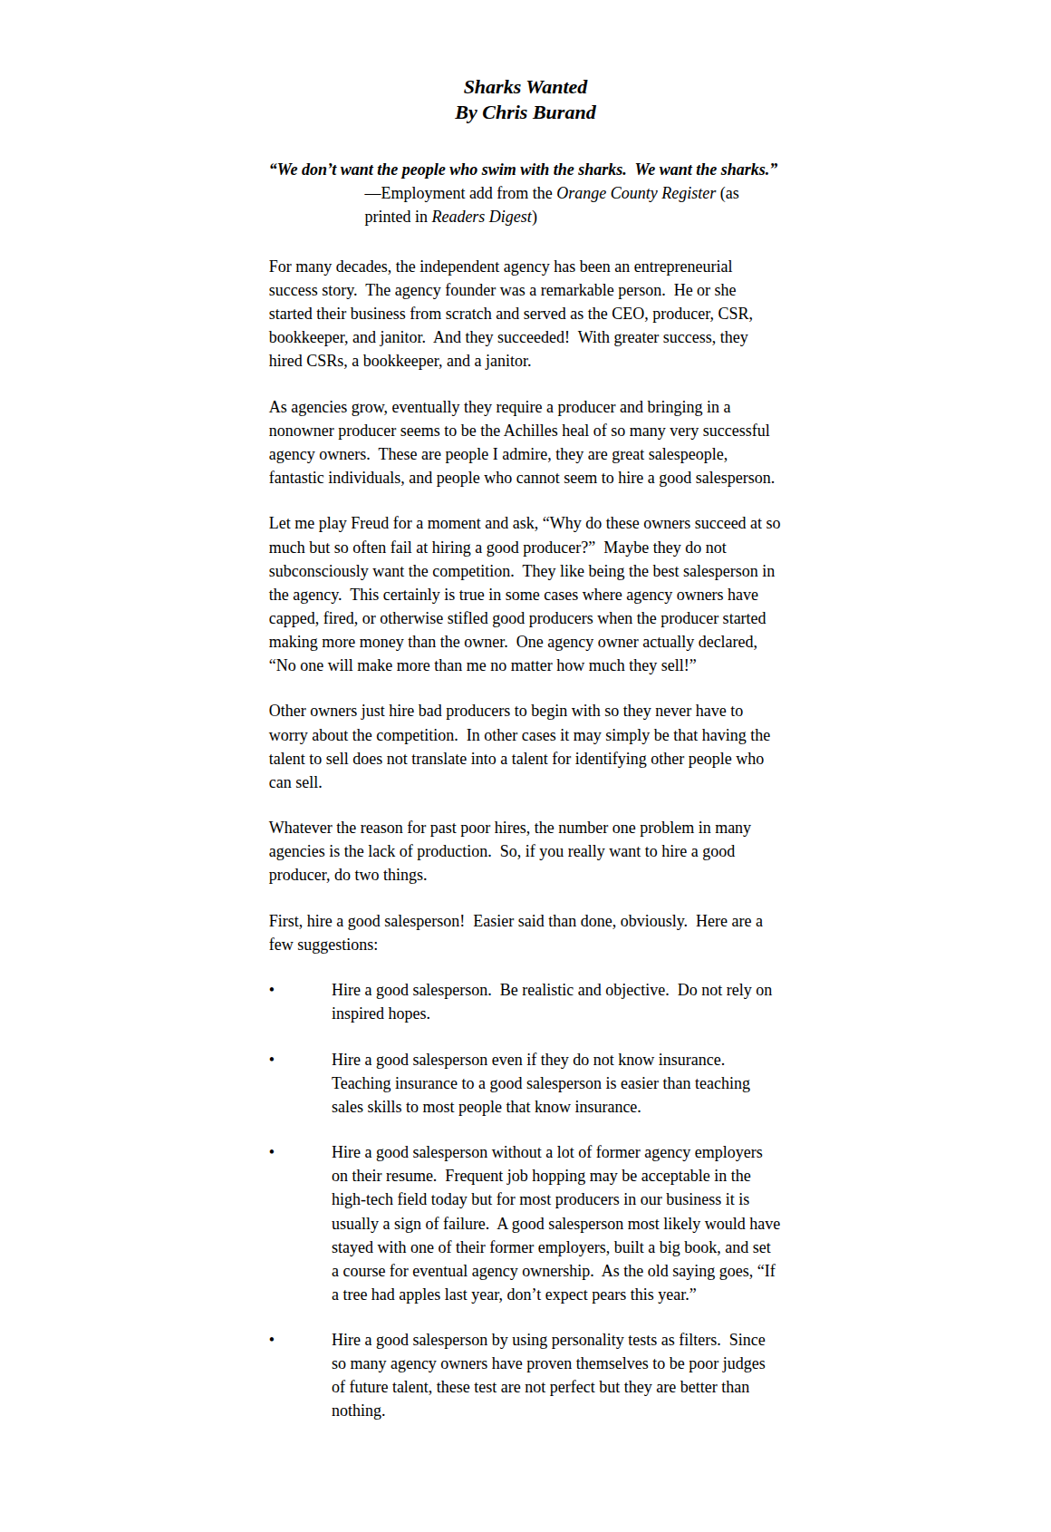Sharks Wanted By Chris Burand
“We don’t want the people who swim with the sharks. We want the sharks.” —Employment add from the Orange County Register (as printed in Readers Digest)
For many decades, the independent agency has been an entrepreneurial success story. The agency founder was a remarkable person. He or she started their business from scratch and served as the CEO, producer, CSR, bookkeeper, and janitor. And they succeeded! With greater success, they hired CSRs, a bookkeeper, and a janitor.
As agencies grow, eventually they require a producer and bringing in a nonowner producer seems to be the Achilles heal of so many very successful agency owners. These are people I admire, they are great salespeople, fantastic individuals, and people who cannot seem to hire a good salesperson.
Let me play Freud for a moment and ask, “Why do these owners succeed at so much but so often fail at hiring a good producer?” Maybe they do not subconsciously want the competition. They like being the best salesperson in the agency. This certainly is true in some cases where agency owners have capped, fired, or otherwise stifled good producers when the producer started making more money than the owner. One agency owner actually declared, “No one will make more than me no matter how much they sell!”
Other owners just hire bad producers to begin with so they never have to worry about the competition. In other cases it may simply be that having the talent to sell does not translate into a talent for identifying other people who can sell.
Whatever the reason for past poor hires, the number one problem in many agencies is the lack of production. So, if you really want to hire a good producer, do two things.
First, hire a good salesperson! Easier said than done, obviously. Here are a few suggestions:
Hire a good salesperson. Be realistic and objective. Do not rely on inspired hopes.
Hire a good salesperson even if they do not know insurance. Teaching insurance to a good salesperson is easier than teaching sales skills to most people that know insurance.
Hire a good salesperson without a lot of former agency employers on their resume. Frequent job hopping may be acceptable in the high-tech field today but for most producers in our business it is usually a sign of failure. A good salesperson most likely would have stayed with one of their former employers, built a big book, and set a course for eventual agency ownership. As the old saying goes, “If a tree had apples last year, don’t expect pears this year.”
Hire a good salesperson by using personality tests as filters. Since so many agency owners have proven themselves to be poor judges of future talent, these test are not perfect but they are better than nothing.